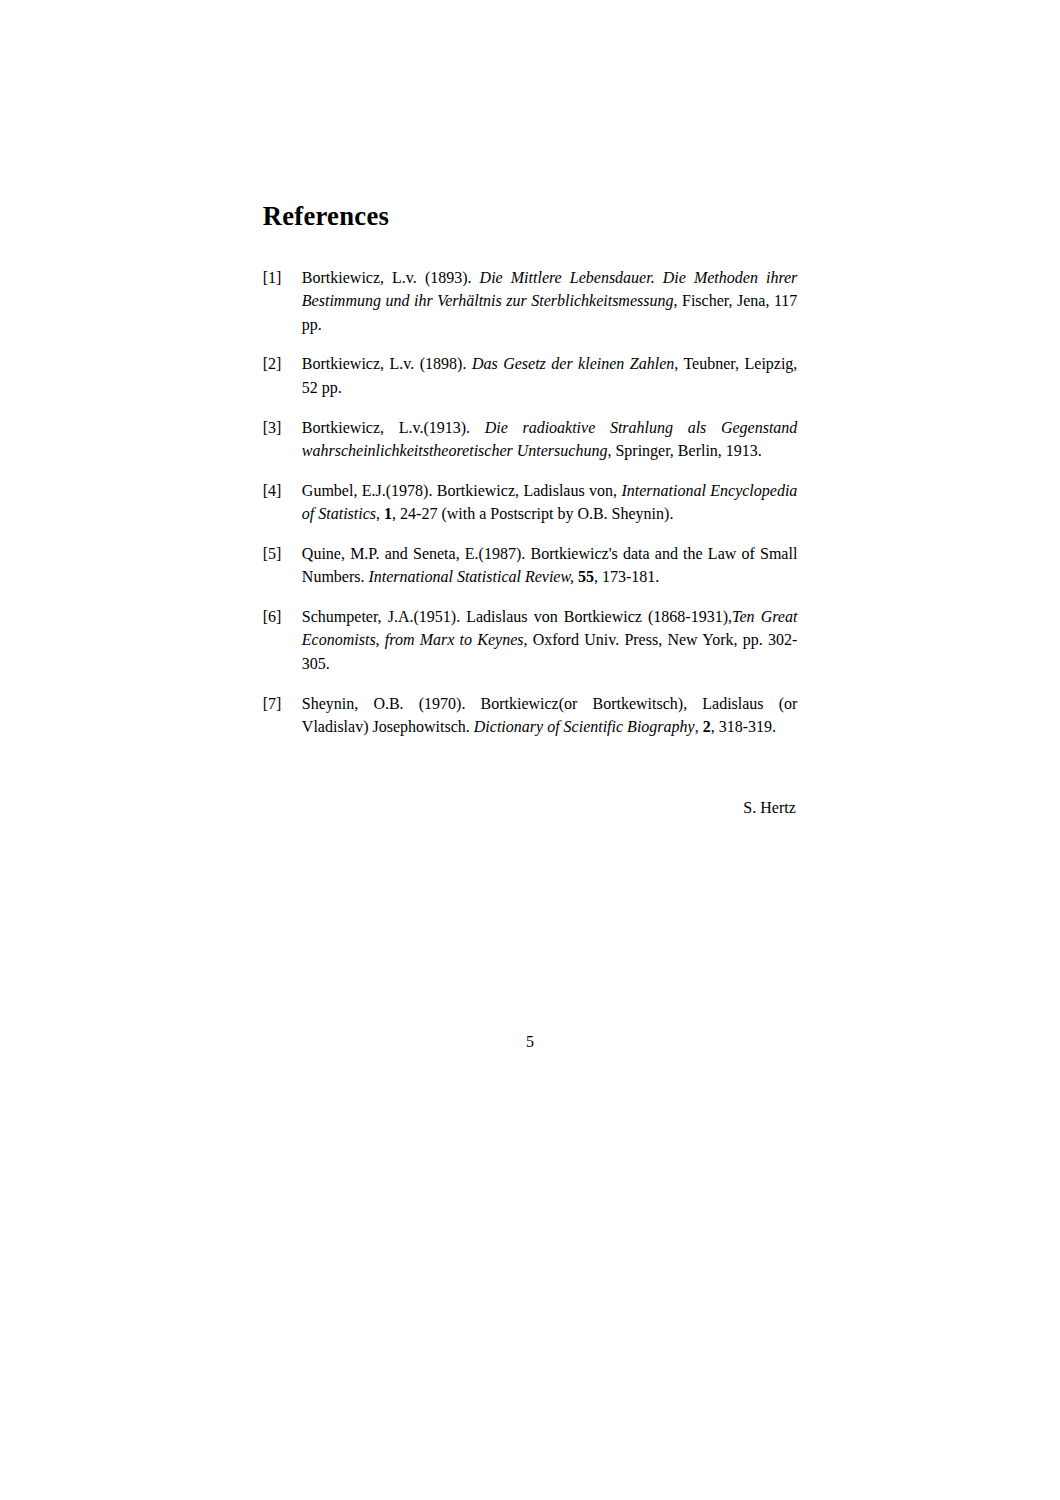References
[1] Bortkiewicz, L.v. (1893). Die Mittlere Lebensdauer. Die Methoden ihrer Bestimmung und ihr Verhältnis zur Sterblichkeitsmessung, Fischer, Jena, 117 pp.
[2] Bortkiewicz, L.v. (1898). Das Gesetz der kleinen Zahlen, Teubner, Leipzig, 52 pp.
[3] Bortkiewicz, L.v.(1913). Die radioaktive Strahlung als Gegenstand wahrscheinlichkeitstheoretischer Untersuchung, Springer, Berlin, 1913.
[4] Gumbel, E.J.(1978). Bortkiewicz, Ladislaus von, International Encyclopedia of Statistics, 1, 24-27 (with a Postscript by O.B. Sheynin).
[5] Quine, M.P. and Seneta, E.(1987). Bortkiewicz's data and the Law of Small Numbers. International Statistical Review, 55, 173-181.
[6] Schumpeter, J.A.(1951). Ladislaus von Bortkiewicz (1868-1931),Ten Great Economists, from Marx to Keynes, Oxford Univ. Press, New York, pp. 302-305.
[7] Sheynin, O.B. (1970). Bortkiewicz(or Bortkewitsch), Ladislaus (or Vladislav) Josephowitsch. Dictionary of Scientific Biography, 2, 318-319.
S. Hertz
5